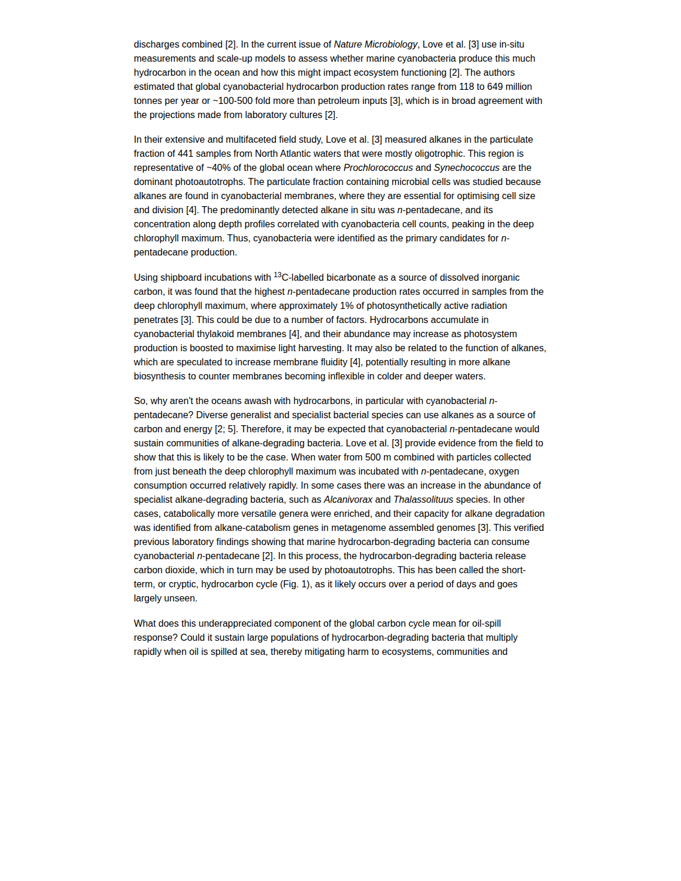discharges combined [2]. In the current issue of Nature Microbiology, Love et al. [3] use in-situ measurements and scale-up models to assess whether marine cyanobacteria produce this much hydrocarbon in the ocean and how this might impact ecosystem functioning [2]. The authors estimated that global cyanobacterial hydrocarbon production rates range from 118 to 649 million tonnes per year or ~100-500 fold more than petroleum inputs [3], which is in broad agreement with the projections made from laboratory cultures [2].
In their extensive and multifaceted field study, Love et al. [3] measured alkanes in the particulate fraction of 441 samples from North Atlantic waters that were mostly oligotrophic. This region is representative of ~40% of the global ocean where Prochlorococcus and Synechococcus are the dominant photoautotrophs. The particulate fraction containing microbial cells was studied because alkanes are found in cyanobacterial membranes, where they are essential for optimising cell size and division [4]. The predominantly detected alkane in situ was n-pentadecane, and its concentration along depth profiles correlated with cyanobacteria cell counts, peaking in the deep chlorophyll maximum. Thus, cyanobacteria were identified as the primary candidates for n-pentadecane production.
Using shipboard incubations with 13C-labelled bicarbonate as a source of dissolved inorganic carbon, it was found that the highest n-pentadecane production rates occurred in samples from the deep chlorophyll maximum, where approximately 1% of photosynthetically active radiation penetrates [3]. This could be due to a number of factors. Hydrocarbons accumulate in cyanobacterial thylakoid membranes [4], and their abundance may increase as photosystem production is boosted to maximise light harvesting. It may also be related to the function of alkanes, which are speculated to increase membrane fluidity [4], potentially resulting in more alkane biosynthesis to counter membranes becoming inflexible in colder and deeper waters.
So, why aren't the oceans awash with hydrocarbons, in particular with cyanobacterial n-pentadecane? Diverse generalist and specialist bacterial species can use alkanes as a source of carbon and energy [2; 5]. Therefore, it may be expected that cyanobacterial n-pentadecane would sustain communities of alkane-degrading bacteria. Love et al. [3] provide evidence from the field to show that this is likely to be the case. When water from 500 m combined with particles collected from just beneath the deep chlorophyll maximum was incubated with n-pentadecane, oxygen consumption occurred relatively rapidly. In some cases there was an increase in the abundance of specialist alkane-degrading bacteria, such as Alcanivorax and Thalassolituus species. In other cases, catabolically more versatile genera were enriched, and their capacity for alkane degradation was identified from alkane-catabolism genes in metagenome assembled genomes [3]. This verified previous laboratory findings showing that marine hydrocarbon-degrading bacteria can consume cyanobacterial n-pentadecane [2]. In this process, the hydrocarbon-degrading bacteria release carbon dioxide, which in turn may be used by photoautotrophs. This has been called the short-term, or cryptic, hydrocarbon cycle (Fig. 1), as it likely occurs over a period of days and goes largely unseen.
What does this underappreciated component of the global carbon cycle mean for oil-spill response? Could it sustain large populations of hydrocarbon-degrading bacteria that multiply rapidly when oil is spilled at sea, thereby mitigating harm to ecosystems, communities and